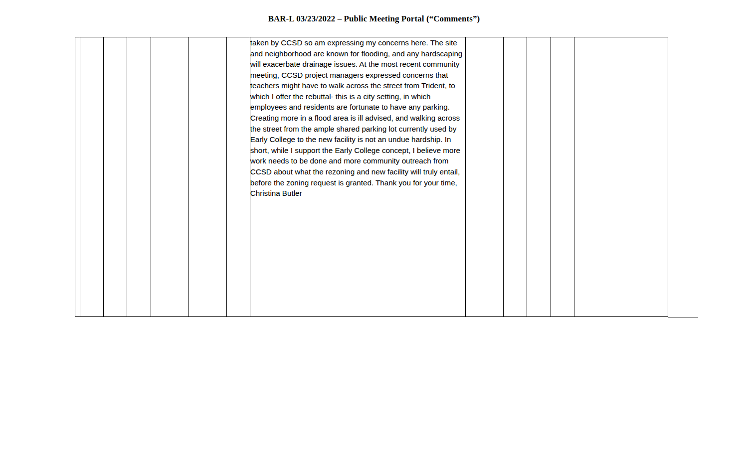BAR-L 03/23/2022 – Public Meeting Portal (“Comments”)
| | | | | | | taken by CCSD so am expressing my concerns here. The site and neighborhood are known for flooding, and any hardscaping will exacerbate drainage issues. At the most recent community meeting, CCSD project managers expressed concerns that teachers might have to walk across the street from Trident, to which I offer the rebuttal- this is a city setting, in which employees and residents are fortunate to have any parking. Creating more in a flood area is ill advised, and walking across the street from the ample shared parking lot currently used by Early College to the new facility is not an undue hardship. In short, while I support the Early College concept, I believe more work needs to be done and more community outreach from CCSD about what the rezoning and new facility will truly entail, before the zoning request is granted. Thank you for your time, Christina Butler | | | | | |